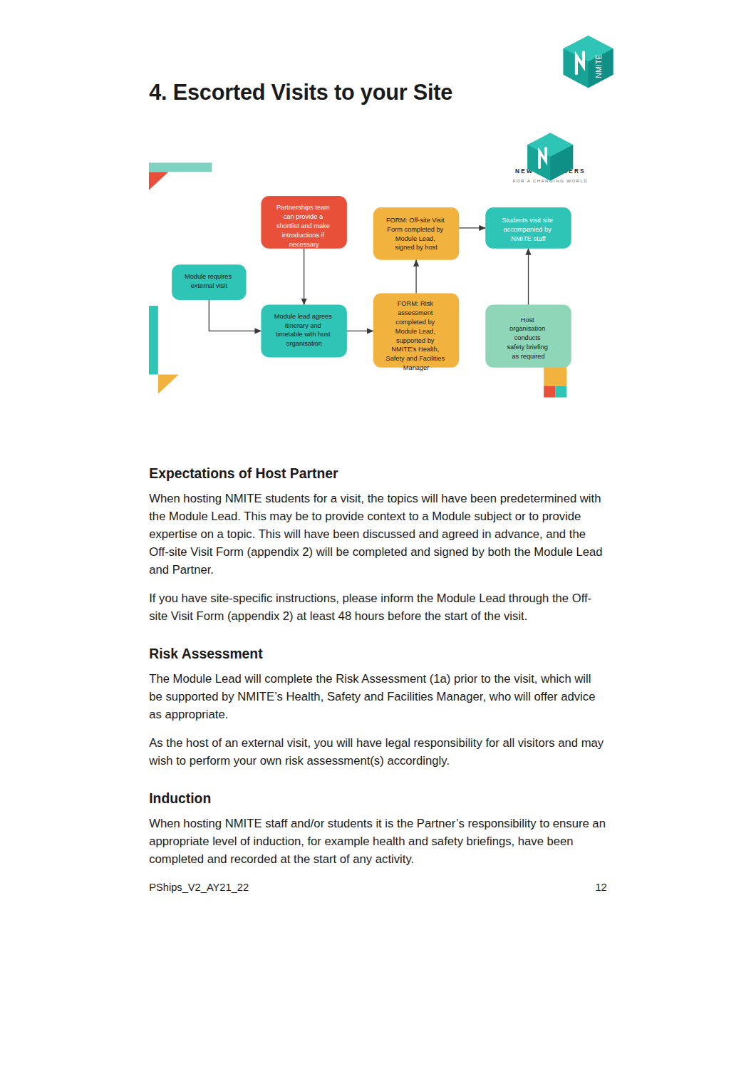NMITE
4. Escorted Visits to your Site
Partnerships team can provide a shortlist and make introductions if necessary Module requires external visit Module lead agrees itinerary and timetable with host organisation FORM: Risk assessment completed by Module Lead, supported by NMITE's Health, Safety and Facilities Manager FORM: Off-site Visit Form completed by Module Lead, signed by host Students visit site accompanied by NMITE staff Host organisation conducts safety briefing as required
NEW ENGINEERS
FOR A CHANGING WORLD
Expectations of Host Partner
When hosting NMITE students for a visit, the topics will have been predetermined with the Module Lead. This may be to provide context to a Module subject or to provide expertise on a topic. This will have been discussed and agreed in advance, and the Off-site Visit Form (appendix 2) will be completed and signed by both the Module Lead and Partner.
If you have site-specific instructions, please inform the Module Lead through the Off-site Visit Form (appendix 2) at least 48 hours before the start of the visit.
Risk Assessment
The Module Lead will complete the Risk Assessment (1a) prior to the visit, which will be supported by NMITE’s Health, Safety and Facilities Manager, who will offer advice as appropriate.
As the host of an external visit, you will have legal responsibility for all visitors and may wish to perform your own risk assessment(s) accordingly.
Induction
When hosting NMITE staff and/or students it is the Partner’s responsibility to ensure an appropriate level of induction, for example health and safety briefings, have been completed and recorded at the start of any activity.
PShips_V2_AY21_22 12